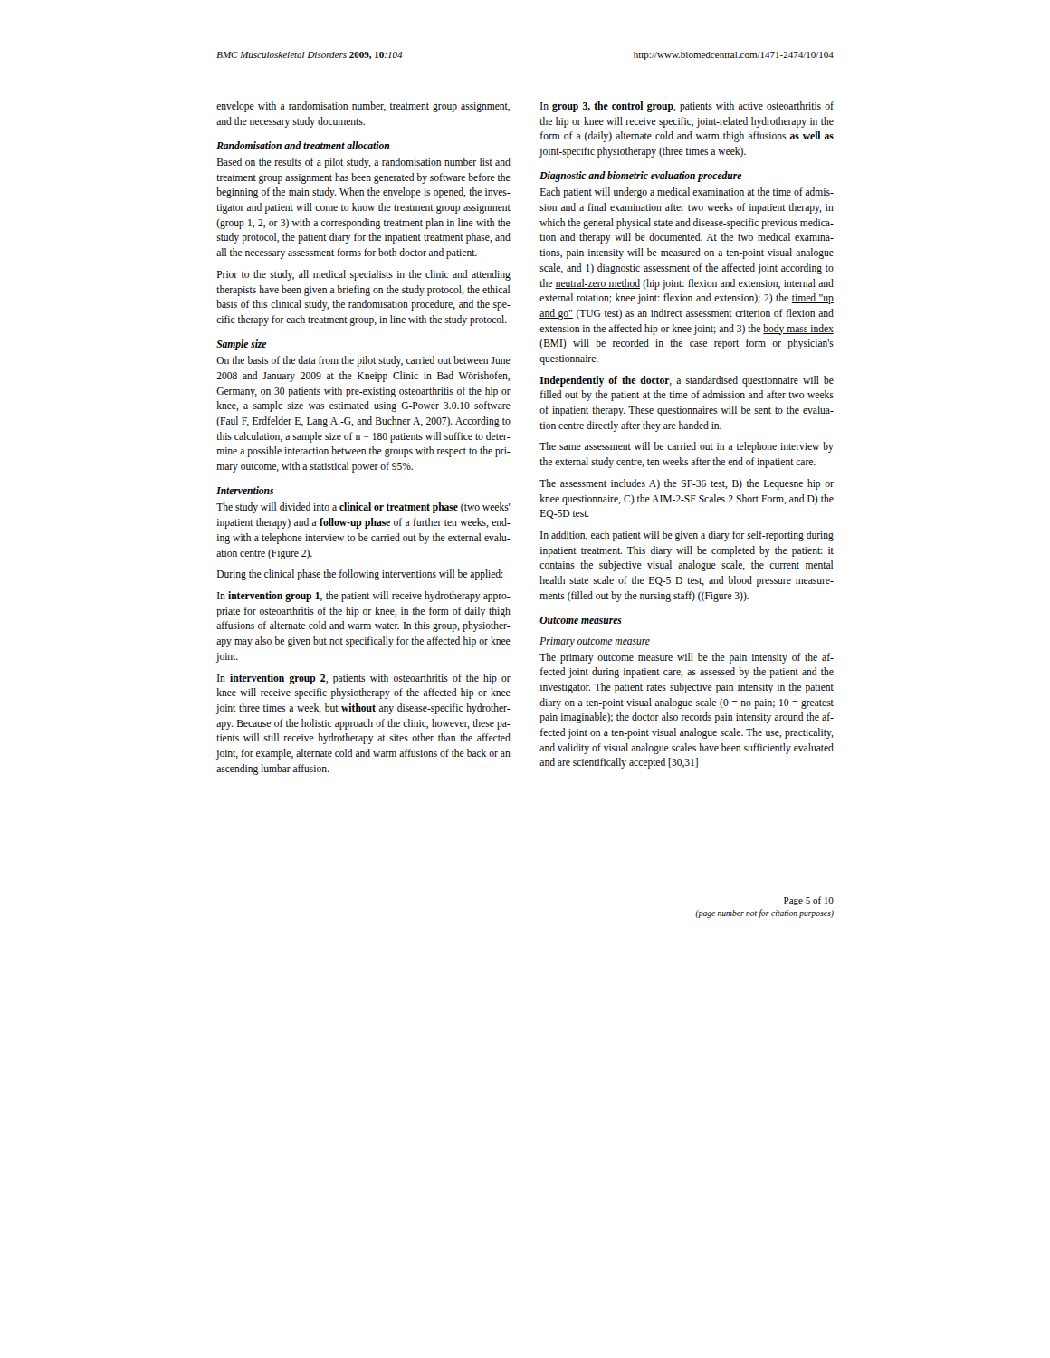BMC Musculoskeletal Disorders 2009, 10:104
http://www.biomedcentral.com/1471-2474/10/104
envelope with a randomisation number, treatment group assignment, and the necessary study documents.
Randomisation and treatment allocation
Based on the results of a pilot study, a randomisation number list and treatment group assignment has been generated by software before the beginning of the main study. When the envelope is opened, the investigator and patient will come to know the treatment group assignment (group 1, 2, or 3) with a corresponding treatment plan in line with the study protocol, the patient diary for the inpatient treatment phase, and all the necessary assessment forms for both doctor and patient.
Prior to the study, all medical specialists in the clinic and attending therapists have been given a briefing on the study protocol, the ethical basis of this clinical study, the randomisation procedure, and the specific therapy for each treatment group, in line with the study protocol.
Sample size
On the basis of the data from the pilot study, carried out between June 2008 and January 2009 at the Kneipp Clinic in Bad Wörishofen, Germany, on 30 patients with pre-existing osteoarthritis of the hip or knee, a sample size was estimated using G-Power 3.0.10 software (Faul F, Erdfelder E, Lang A.-G, and Buchner A, 2007). According to this calculation, a sample size of n = 180 patients will suffice to determine a possible interaction between the groups with respect to the primary outcome, with a statistical power of 95%.
Interventions
The study will divided into a clinical or treatment phase (two weeks' inpatient therapy) and a follow-up phase of a further ten weeks, ending with a telephone interview to be carried out by the external evaluation centre (Figure 2).
During the clinical phase the following interventions will be applied:
In intervention group 1, the patient will receive hydrotherapy appropriate for osteoarthritis of the hip or knee, in the form of daily thigh affusions of alternate cold and warm water. In this group, physiotherapy may also be given but not specifically for the affected hip or knee joint.
In intervention group 2, patients with osteoarthritis of the hip or knee will receive specific physiotherapy of the affected hip or knee joint three times a week, but without any disease-specific hydrotherapy. Because of the holistic approach of the clinic, however, these patients will still receive hydrotherapy at sites other than the affected joint, for example, alternate cold and warm affusions of the back or an ascending lumbar affusion.
In group 3, the control group, patients with active osteoarthritis of the hip or knee will receive specific, joint-related hydrotherapy in the form of a (daily) alternate cold and warm thigh affusions as well as joint-specific physiotherapy (three times a week).
Diagnostic and biometric evaluation procedure
Each patient will undergo a medical examination at the time of admission and a final examination after two weeks of inpatient therapy, in which the general physical state and disease-specific previous medication and therapy will be documented. At the two medical examinations, pain intensity will be measured on a ten-point visual analogue scale, and 1) diagnostic assessment of the affected joint according to the neutral-zero method (hip joint: flexion and extension, internal and external rotation; knee joint: flexion and extension); 2) the timed "up and go" (TUG test) as an indirect assessment criterion of flexion and extension in the affected hip or knee joint; and 3) the body mass index (BMI) will be recorded in the case report form or physician's questionnaire.
Independently of the doctor, a standardised questionnaire will be filled out by the patient at the time of admission and after two weeks of inpatient therapy. These questionnaires will be sent to the evaluation centre directly after they are handed in.
The same assessment will be carried out in a telephone interview by the external study centre, ten weeks after the end of inpatient care.
The assessment includes A) the SF-36 test, B) the Lequesne hip or knee questionnaire, C) the AIM-2-SF Scales 2 Short Form, and D) the EQ-5D test.
In addition, each patient will be given a diary for self-reporting during inpatient treatment. This diary will be completed by the patient: it contains the subjective visual analogue scale, the current mental health state scale of the EQ-5 D test, and blood pressure measurements (filled out by the nursing staff) ((Figure 3)).
Outcome measures
Primary outcome measure
The primary outcome measure will be the pain intensity of the affected joint during inpatient care, as assessed by the patient and the investigator. The patient rates subjective pain intensity in the patient diary on a ten-point visual analogue scale (0 = no pain; 10 = greatest pain imaginable); the doctor also records pain intensity around the affected joint on a ten-point visual analogue scale. The use, practicality, and validity of visual analogue scales have been sufficiently evaluated and are scientifically accepted [30,31]
Page 5 of 10
(page number not for citation purposes)